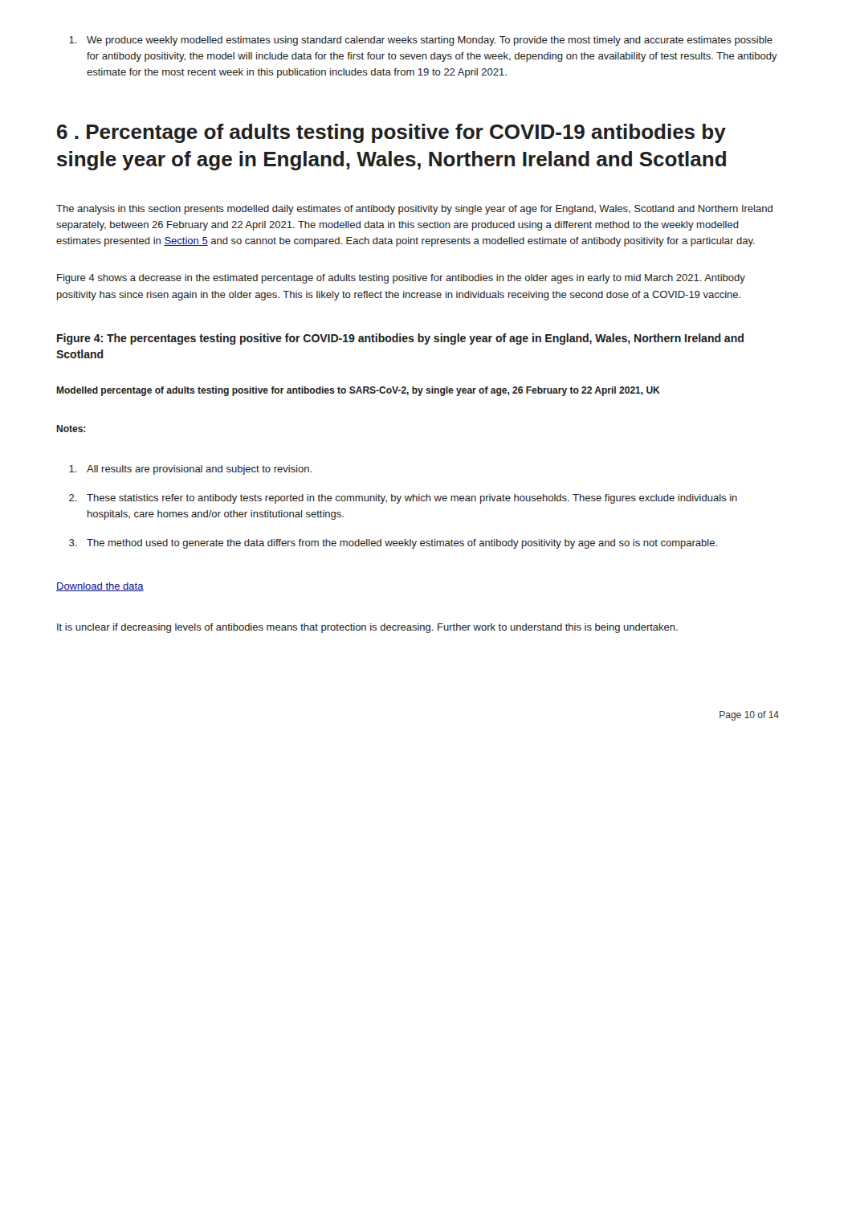We produce weekly modelled estimates using standard calendar weeks starting Monday. To provide the most timely and accurate estimates possible for antibody positivity, the model will include data for the first four to seven days of the week, depending on the availability of test results. The antibody estimate for the most recent week in this publication includes data from 19 to 22 April 2021.
6 . Percentage of adults testing positive for COVID-19 antibodies by single year of age in England, Wales, Northern Ireland and Scotland
The analysis in this section presents modelled daily estimates of antibody positivity by single year of age for England, Wales, Scotland and Northern Ireland separately, between 26 February and 22 April 2021. The modelled data in this section are produced using a different method to the weekly modelled estimates presented in Section 5 and so cannot be compared. Each data point represents a modelled estimate of antibody positivity for a particular day.
Figure 4 shows a decrease in the estimated percentage of adults testing positive for antibodies in the older ages in early to mid March 2021. Antibody positivity has since risen again in the older ages. This is likely to reflect the increase in individuals receiving the second dose of a COVID-19 vaccine.
Figure 4: The percentages testing positive for COVID-19 antibodies by single year of age in England, Wales, Northern Ireland and Scotland
Modelled percentage of adults testing positive for antibodies to SARS-CoV-2, by single year of age, 26 February to 22 April 2021, UK
Notes:
All results are provisional and subject to revision.
These statistics refer to antibody tests reported in the community, by which we mean private households. These figures exclude individuals in hospitals, care homes and/or other institutional settings.
The method used to generate the data differs from the modelled weekly estimates of antibody positivity by age and so is not comparable.
Download the data
It is unclear if decreasing levels of antibodies means that protection is decreasing. Further work to understand this is being undertaken.
Page 10 of 14